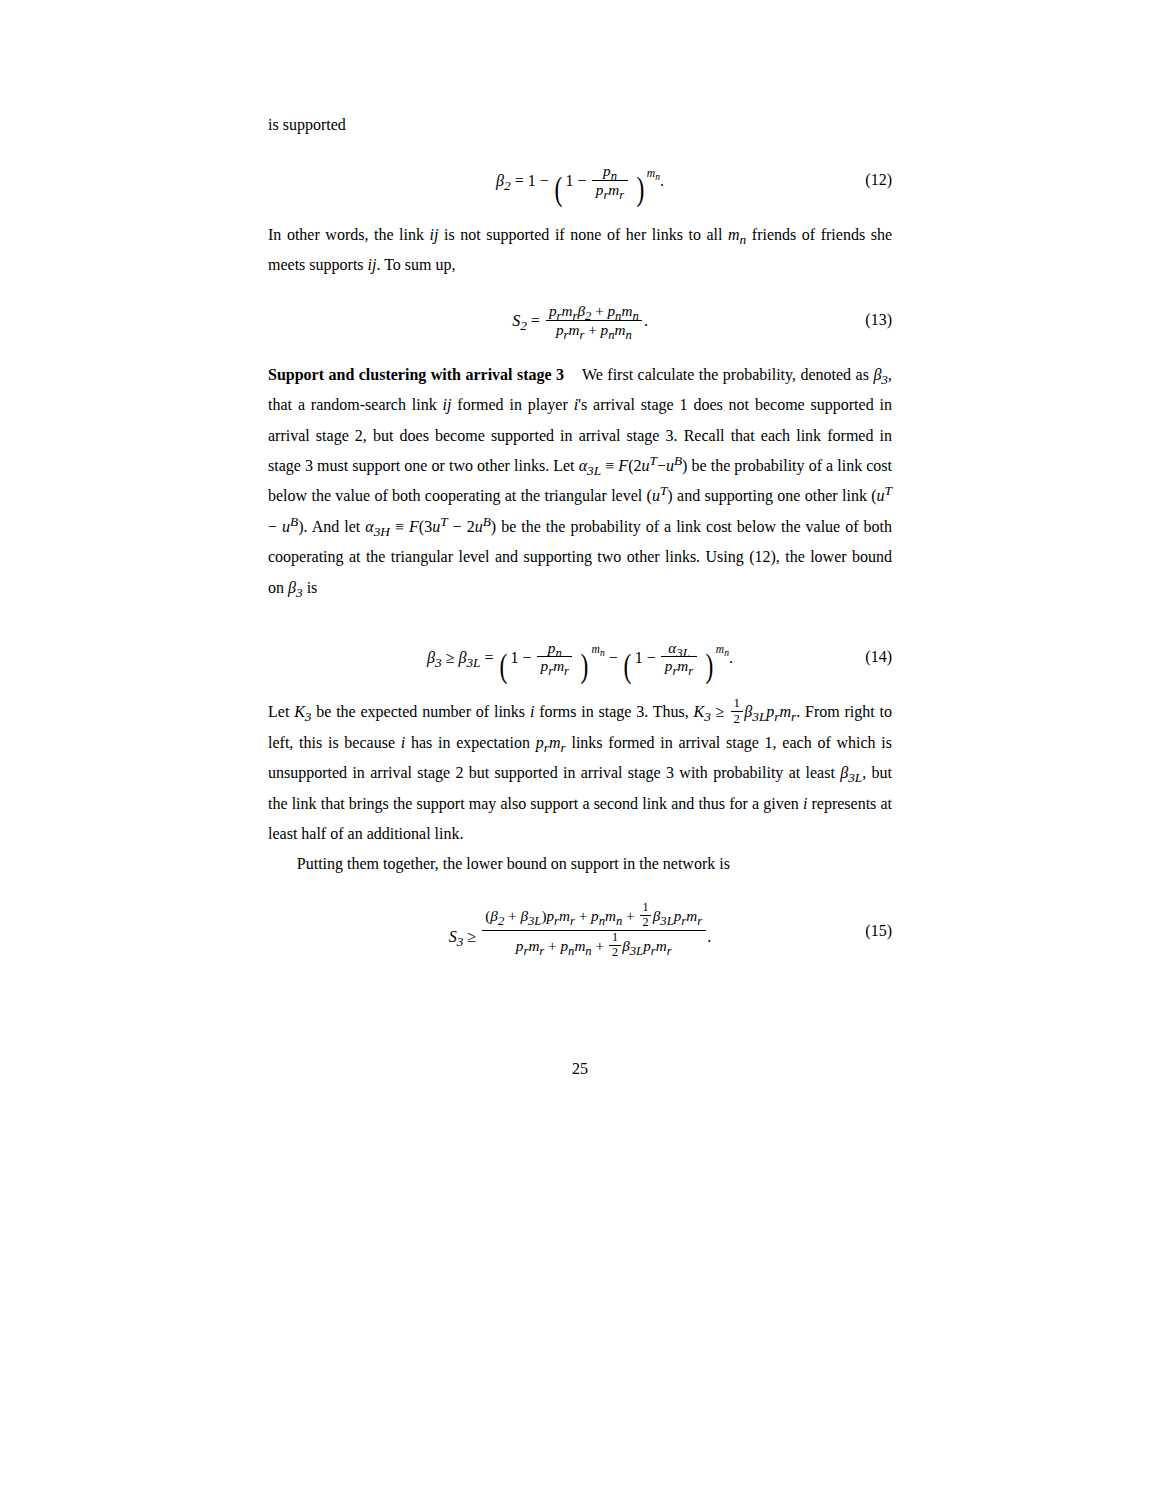is supported
β2 = 1 − (1 − pn prmr ) mn.
(12)
In other words, the link ij is not supported if none of her links to all mn friends of friends she meets supports ij. To sum up,
S2 = prmrβ2 + pnmn prmr + pnmn.
(13)
Support and clustering with arrival stage 3 We first calculate the probability, denoted as β3, that a random-search link ij formed in player i's arrival stage 1 does not become supported in arrival stage 2, but does become supported in arrival stage 3. Recall that each link formed in stage 3 must support one or two other links. Let α3L ≡ F(2uT−uB) be the probability of a link cost below the value of both cooperating at the triangular level (uT) and supporting one other link (uT − uB). And let α3H ≡ F(3uT − 2uB) be the the probability of a link cost below the value of both cooperating at the triangular level and supporting two other links. Using (12), the lower bound on β3 is
β3 ≥ β3L = (1 − pn prmr ) mn − (1 − α3L prmr ) mn.
(14)
Let K3 be the expected number of links i forms in stage 3. Thus, K3 ≥ 12 β3Lprmr. From right to left, this is because i has in expectation prmr links formed in arrival stage 1, each of which is unsupported in arrival stage 2 but supported in arrival stage 3 with probability at least β3L, but the link that brings the support may also support a second link and thus for a given i represents at least half of an additional link.
Putting them together, the lower bound on support in the network is
S3 ≥ (β2 + β3L)prmr + pnmn + 12 β3Lprmr prmr + pnmn + 12 β3Lprmr.
(15)
25